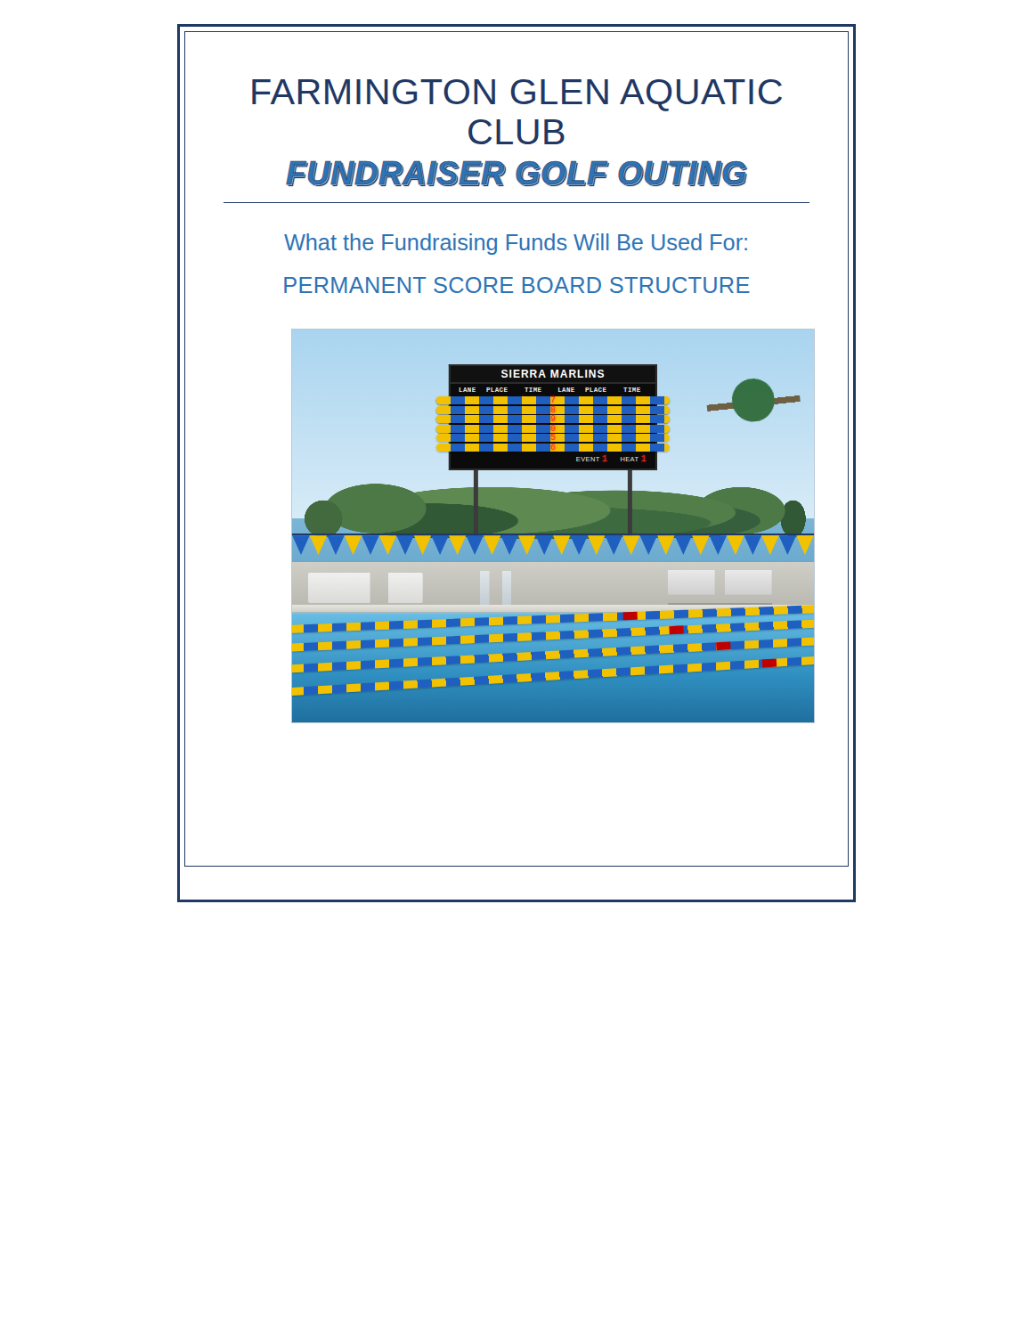FARMINGTON GLEN AQUATIC CLUB
Fundraiser Golf Outing
What the Fundraising Funds Will Be Used For:
PERMANENT SCORE BOARD STRUCTURE
SIERRA MARLINS
| LANE | PLACE | TIME | LANE | PLACE | TIME |
| --- | --- | --- | --- | --- | --- |
| 1 | | 3:020 | 7 | | 3:020 |
| 2 | | 3:020 | 8 | | 3:020 |
| 3 | | 3:020 | 9 | | 3:020 |
| 4 | | 3:020 | 0 | | 3:020 |
| 5 | | 3:020 | |
| 6 | | 3:020 | |
EVENT 1 HEAT 1